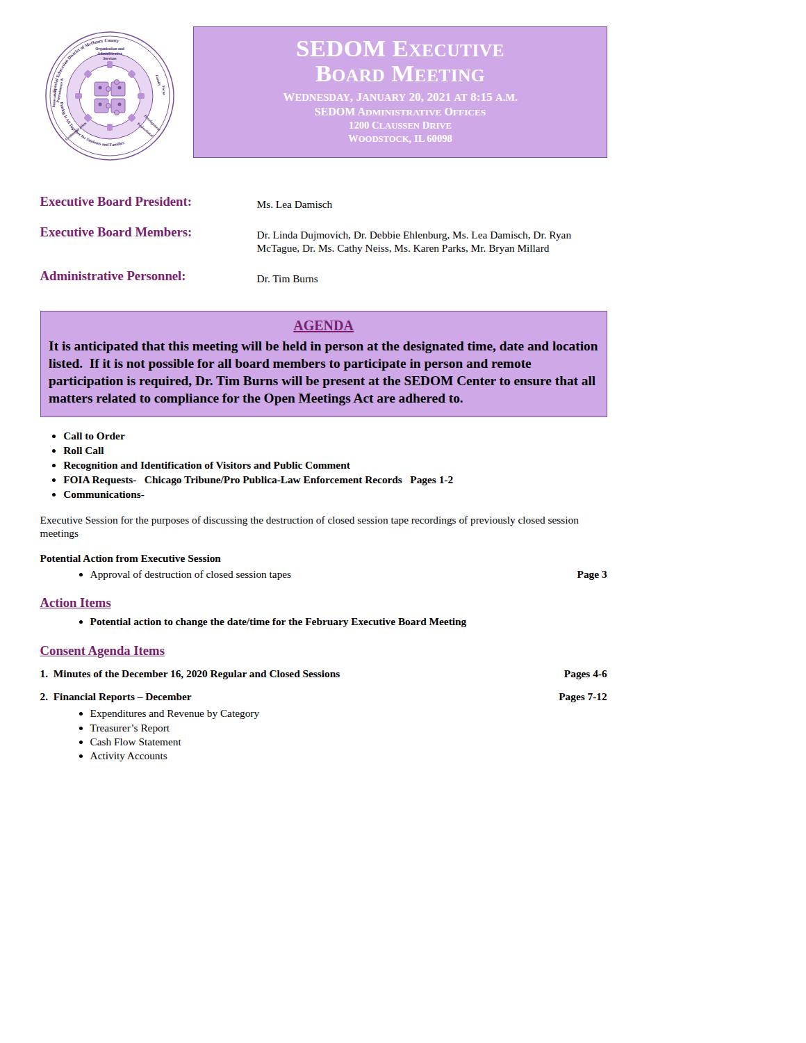Special Education District of McHenry County Putting It All Together for Students and Families Organization and Administrative Services Family Focus Preeminence & Innovation Communication Professional Development
SEDOM EXECUTIVE
BOARD MEETING
WEDNESDAY, JANUARY 20, 2021 AT 8:15 A.M.
SEDOM ADMINISTRATIVE OFFICES
1200 CLAUSSEN DRIVE
WOODSTOCK, IL 60098
| Executive Board President: | Ms. Lea Damisch |
| Executive Board Members: | Dr. Linda Dujmovich, Dr. Debbie Ehlenburg, Ms. Lea Damisch, Dr. Ryan McTague, Dr. Ms. Cathy Neiss, Ms. Karen Parks, Mr. Bryan Millard |
| Administrative Personnel: | Dr. Tim Burns |
AGENDA
It is anticipated that this meeting will be held in person at the designated time, date and location listed. If it is not possible for all board members to participate in person and remote participation is required, Dr. Tim Burns will be present at the SEDOM Center to ensure that all matters related to compliance for the Open Meetings Act are adhered to.
Call to Order
Roll Call
Recognition and Identification of Visitors and Public Comment
FOIA Requests- Chicago Tribune/Pro Publica-Law Enforcement Records Pages 1-2
Communications-
Executive Session for the purposes of discussing the destruction of closed session tape recordings of previously closed session meetings
Potential Action from Executive Session
Approval of destruction of closed session tapesPage 3
Action Items
Potential action to change the date/time for the February Executive Board Meeting
Consent Agenda Items
1. Minutes of the December 16, 2020 Regular and Closed SessionsPages 4-6
2. Financial Reports – DecemberPages 7-12
Expenditures and Revenue by Category
Treasurer’s Report
Cash Flow Statement
Activity Accounts